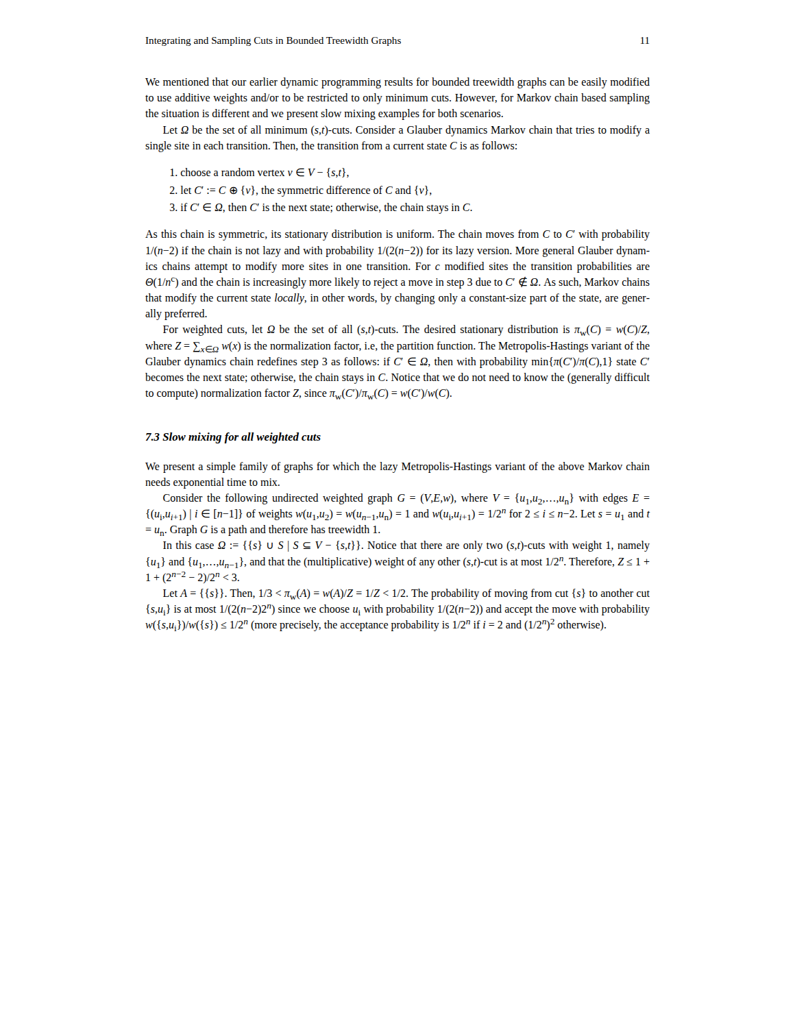Integrating and Sampling Cuts in Bounded Treewidth Graphs 11
We mentioned that our earlier dynamic programming results for bounded treewidth graphs can be easily modified to use additive weights and/or to be restricted to only minimum cuts. However, for Markov chain based sampling the situation is different and we present slow mixing examples for both scenarios.
Let Ω be the set of all minimum (s,t)-cuts. Consider a Glauber dynamics Markov chain that tries to modify a single site in each transition. Then, the transition from a current state C is as follows:
choose a random vertex v ∈ V − {s,t},
let C′ := C ⊕ {v}, the symmetric difference of C and {v},
if C′ ∈ Ω, then C′ is the next state; otherwise, the chain stays in C.
As this chain is symmetric, its stationary distribution is uniform. The chain moves from C to C′ with probability 1/(n−2) if the chain is not lazy and with probability 1/(2(n−2)) for its lazy version. More general Glauber dynamics chains attempt to modify more sites in one transition. For c modified sites the transition probabilities are Θ(1/nc) and the chain is increasingly more likely to reject a move in step 3 due to C′ ∉ Ω. As such, Markov chains that modify the current state locally, in other words, by changing only a constant-size part of the state, are generally preferred.
For weighted cuts, let Ω be the set of all (s,t)-cuts. The desired stationary distribution is πw(C) = w(C)/Z, where Z = ∑x∈Ω w(x) is the normalization factor, i.e, the partition function. The Metropolis-Hastings variant of the Glauber dynamics chain redefines step 3 as follows: if C′ ∈ Ω, then with probability min{π(C′)/π(C),1} state C′ becomes the next state; otherwise, the chain stays in C. Notice that we do not need to know the (generally difficult to compute) normalization factor Z, since πw(C′)/πw(C) = w(C′)/w(C).
7.3 Slow mixing for all weighted cuts
We present a simple family of graphs for which the lazy Metropolis-Hastings variant of the above Markov chain needs exponential time to mix.
Consider the following undirected weighted graph G = (V,E,w), where V = {u1,u2,…,un} with edges E = {(ui,ui+1) | i ∈ [n−1]} of weights w(u1,u2) = w(un−1,un) = 1 and w(ui,ui+1) = 1/2n for 2 ≤ i ≤ n−2. Let s = u1 and t = un. Graph G is a path and therefore has treewidth 1.
In this case Ω := {{s} ∪ S | S ⊆ V − {s,t}}. Notice that there are only two (s,t)-cuts with weight 1, namely {u1} and {u1,…,un−1}, and that the (multiplicative) weight of any other (s,t)-cut is at most 1/2n. Therefore, Z ≤ 1 + 1 + (2n−2 − 2)/2n < 3.
Let A = {{s}}. Then, 1/3 < πw(A) = w(A)/Z = 1/Z < 1/2. The probability of moving from cut {s} to another cut {s,ui} is at most 1/(2(n−2)2n) since we choose ui with probability 1/(2(n−2)) and accept the move with probability w({s,ui})/w({s}) ≤ 1/2n (more precisely, the acceptance probability is 1/2n if i = 2 and (1/2n)2 otherwise).